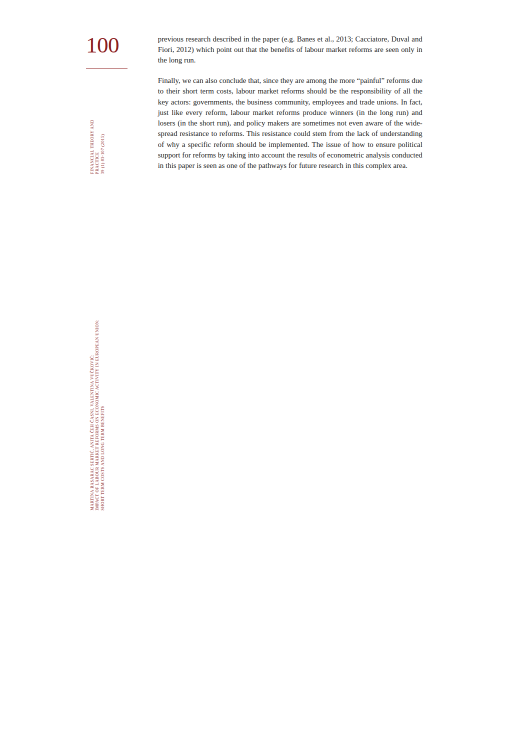100
FINANCIAL THEORY AND
PRACTICE
39 (1) 83-107 (2015)
MARTINA BASARAC SERTIĆ, ANITA ČEH ČASNI, VALENTINA VUČKOVIĆ:
IMPACT OF LABOUR MARKET REFORMS ON ECONOMIC ACTIVITY IN EUROPEAN UNION:
SHORT TERM COSTS AND LONG TERM BENEFITS
previous research described in the paper (e.g. Banes et al., 2013; Cacciatore, Duval and Fiori, 2012) which point out that the benefits of labour market reforms are seen only in the long run.
Finally, we can also conclude that, since they are among the more “painful” reforms due to their short term costs, labour market reforms should be the responsibility of all the key actors: governments, the business community, employees and trade unions. In fact, just like every reform, labour market reforms produce winners (in the long run) and losers (in the short run), and policy makers are sometimes not even aware of the widespread resistance to reforms. This resistance could stem from the lack of understanding of why a specific reform should be implemented. The issue of how to ensure political support for reforms by taking into account the results of econometric analysis conducted in this paper is seen as one of the pathways for future research in this complex area.